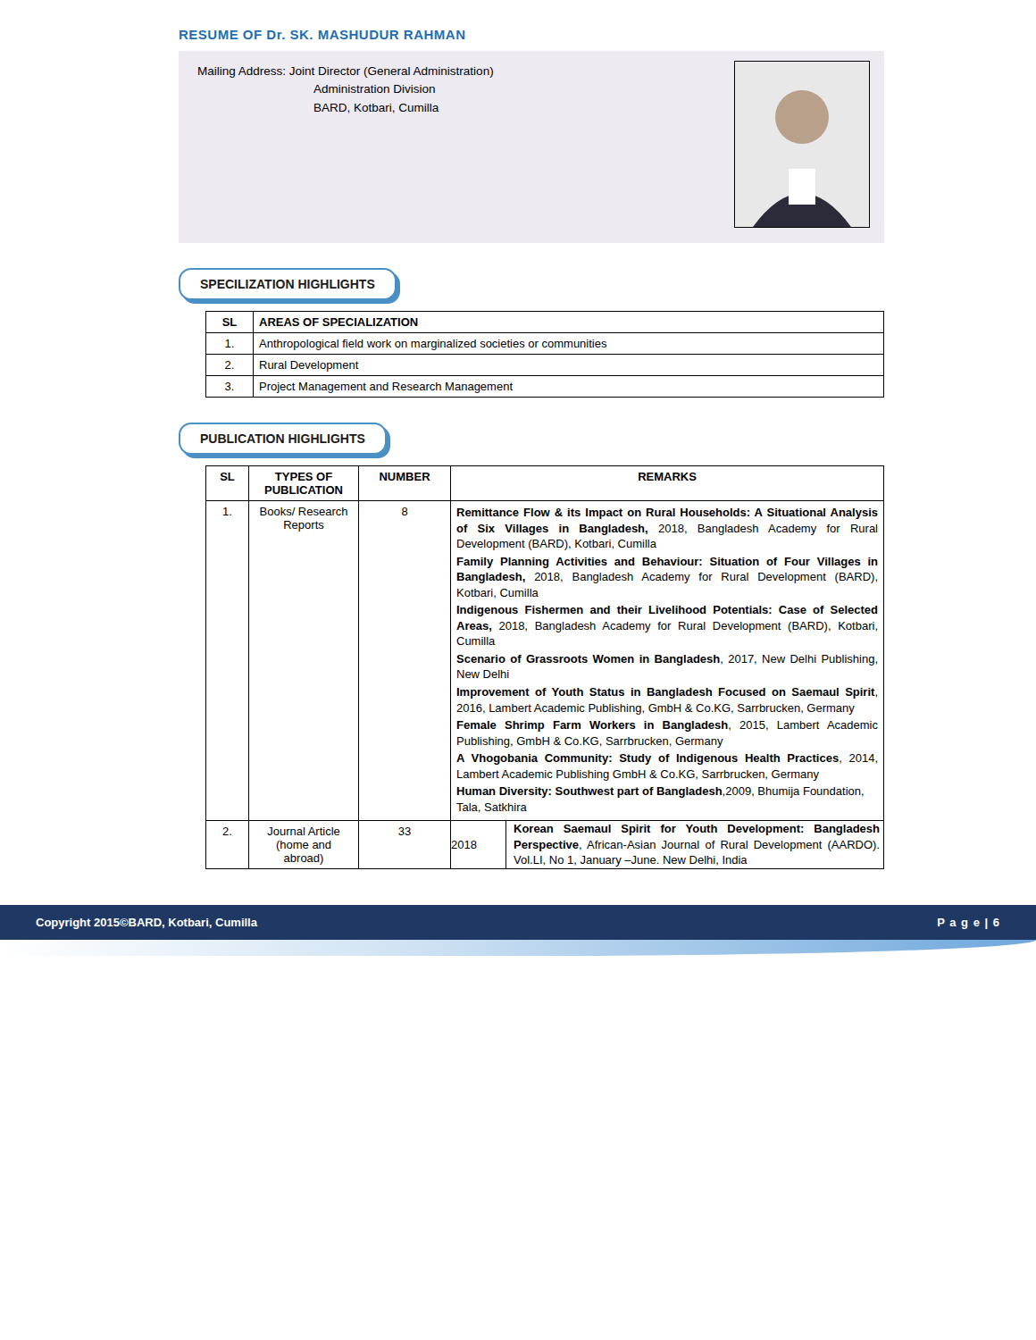RESUME OF Dr. SK. MASHUDUR RAHMAN
Mailing Address: Joint Director (General Administration)
Administration Division
BARD, Kotbari, Cumilla
SPECILIZATION HIGHLIGHTS
| SL | AREAS OF SPECIALIZATION |
| --- | --- |
| 1. | Anthropological field work on marginalized societies or communities |
| 2. | Rural Development |
| 3. | Project Management and Research Management |
PUBLICATION HIGHLIGHTS
| SL | TYPES OF PUBLICATION | NUMBER | REMARKS |
| --- | --- | --- | --- |
| 1. | Books/ Research Reports | 8 | Remittance Flow & its Impact on Rural Households: A Situational Analysis of Six Villages in Bangladesh, 2018, Bangladesh Academy for Rural Development (BARD), Kotbari, Cumilla Family Planning Activities and Behaviour: Situation of Four Villages in Bangladesh, 2018, Bangladesh Academy for Rural Development (BARD), Kotbari, Cumilla Indigenous Fishermen and their Livelihood Potentials: Case of Selected Areas, 2018, Bangladesh Academy for Rural Development (BARD), Kotbari, Cumilla Scenario of Grassroots Women in Bangladesh , 2017, New Delhi Publishing, New Delhi Improvement of Youth Status in Bangladesh Focused on Saemaul Spirit , 2016, Lambert Academic Publishing, GmbH & Co.KG, Sarrbrucken, Germany Female Shrimp Farm Workers in Bangladesh , 2015, Lambert Academic Publishing, GmbH & Co.KG, Sarrbrucken, Germany A Vhogobania Community: Study of Indigenous Health Practices , 2014, Lambert Academic Publishing GmbH & Co.KG, Sarrbrucken, Germany Human Diversity: Southwest part of Bangladesh ,2009, Bhumija Foundation, Tala, Satkhira |
| 2. | Journal Article (home and abroad) | 33 | / 2018 / Korean Saemaul Spirit for Youth Development: Bangladesh Perspective , African-Asian Journal of Rural Development (AARDO). Vol.LI, No 1, January –June. New Delhi, India / |
Copyright 2015©BARD, Kotbari, Cumilla P a g e | 6